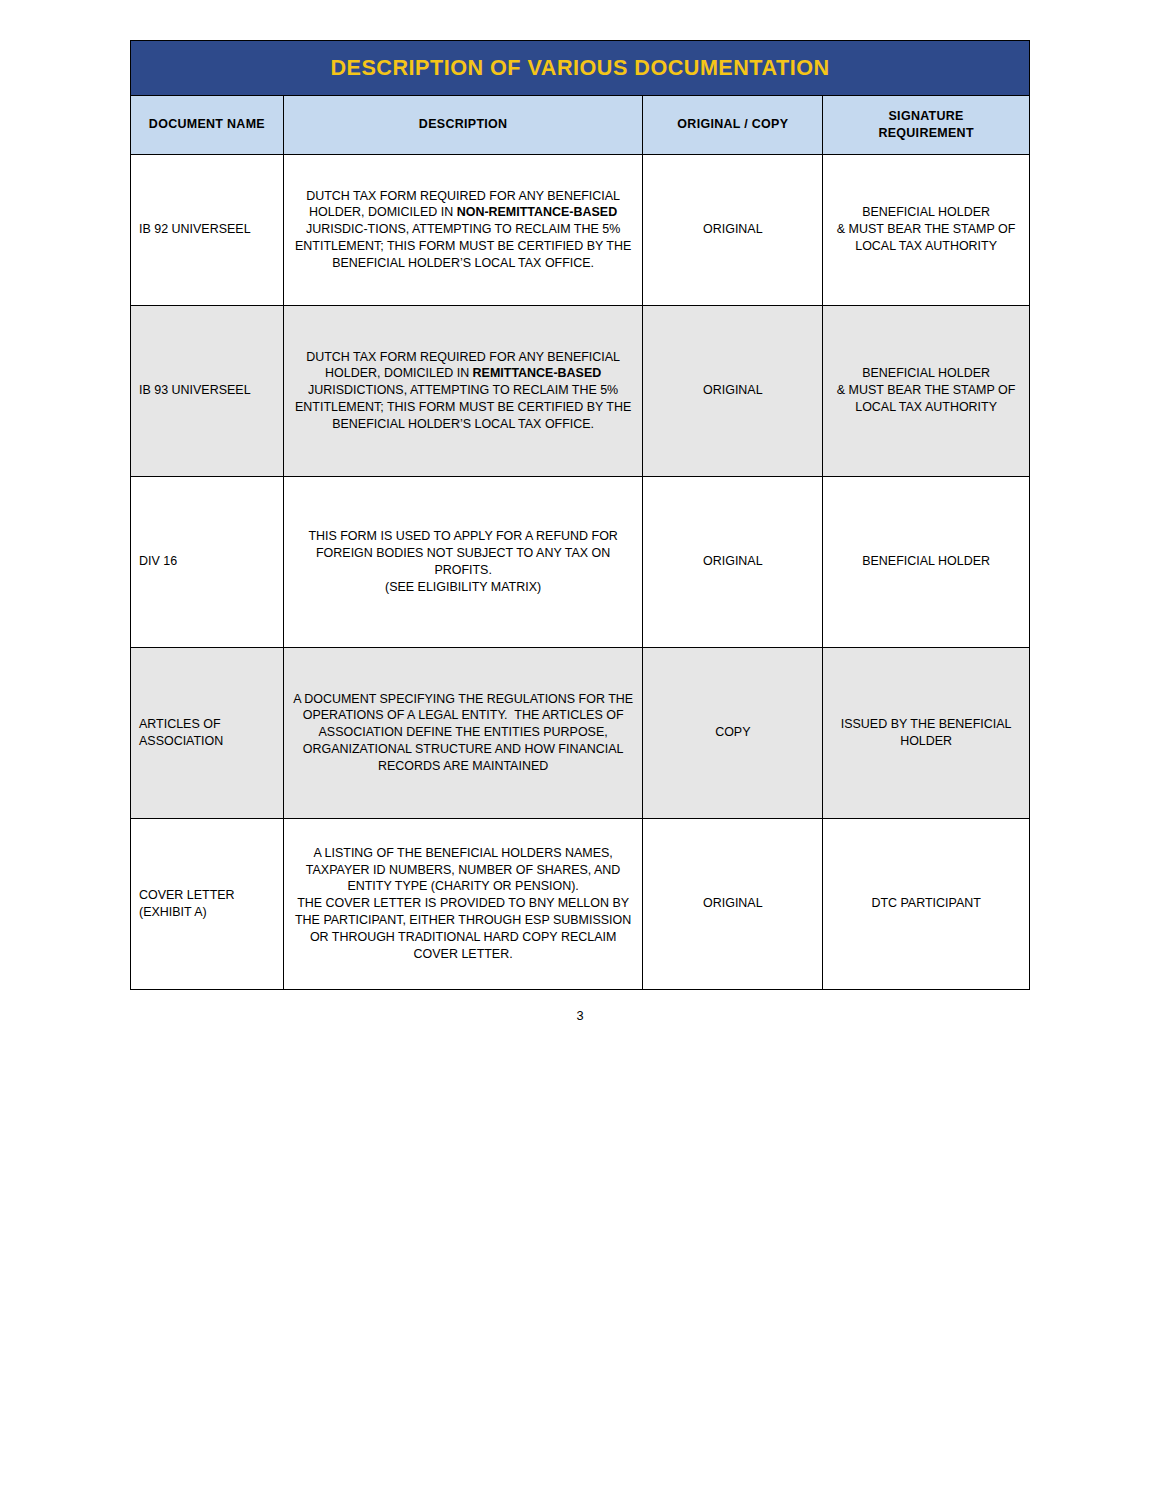DESCRIPTION OF VARIOUS DOCUMENTATION
| DOCUMENT NAME | DESCRIPTION | ORIGINAL / COPY | SIGNATURE REQUIREMENT |
| --- | --- | --- | --- |
| IB 92 UNIVERSEEL | DUTCH TAX FORM REQUIRED FOR ANY BENEFICIAL HOLDER, DOMICILED IN NON-REMITTANCE-BASED JURISDIC-TIONS, ATTEMPTING TO RECLAIM THE 5% ENTITLEMENT; THIS FORM MUST BE CERTIFIED BY THE BENEFICIAL HOLDER’S LOCAL TAX OFFICE. | ORIGINAL | BENEFICIAL HOLDER & MUST BEAR THE STAMP OF LOCAL TAX AUTHORITY |
| IB 93 UNIVERSEEL | DUTCH TAX FORM REQUIRED FOR ANY BENEFICIAL HOLDER, DOMICILED IN REMITTANCE-BASED JURISDICTIONS, ATTEMPTING TO RECLAIM THE 5% ENTITLEMENT; THIS FORM MUST BE CERTIFIED BY THE BENEFICIAL HOLDER’S LOCAL TAX OFFICE. | ORIGINAL | BENEFICIAL HOLDER & MUST BEAR THE STAMP OF LOCAL TAX AUTHORITY |
| DIV 16 | THIS FORM IS USED TO APPLY FOR A REFUND FOR FOREIGN BODIES NOT SUBJECT TO ANY TAX ON PROFITS. (SEE ELIGIBILITY MATRIX) | ORIGINAL | BENEFICIAL HOLDER |
| ARTICLES OF ASSOCIATION | A DOCUMENT SPECIFYING THE REGULATIONS FOR THE OPERATIONS OF A LEGAL ENTITY. THE ARTICLES OF ASSOCIATION DEFINE THE ENTITIES PURPOSE, ORGANIZATIONAL STRUCTURE AND HOW FINANCIAL RECORDS ARE MAINTAINED | COPY | ISSUED BY THE BENEFICIAL HOLDER |
| COVER LETTER (EXHIBIT A) | A LISTING OF THE BENEFICIAL HOLDERS NAMES, TAXPAYER ID NUMBERS, NUMBER OF SHARES, AND ENTITY TYPE (CHARITY OR PENSION). THE COVER LETTER IS PROVIDED TO BNY MELLON BY THE PARTICIPANT, EITHER THROUGH ESP SUBMISSION OR THROUGH TRADITIONAL HARD COPY RECLAIM COVER LETTER. | ORIGINAL | DTC PARTICIPANT |
3